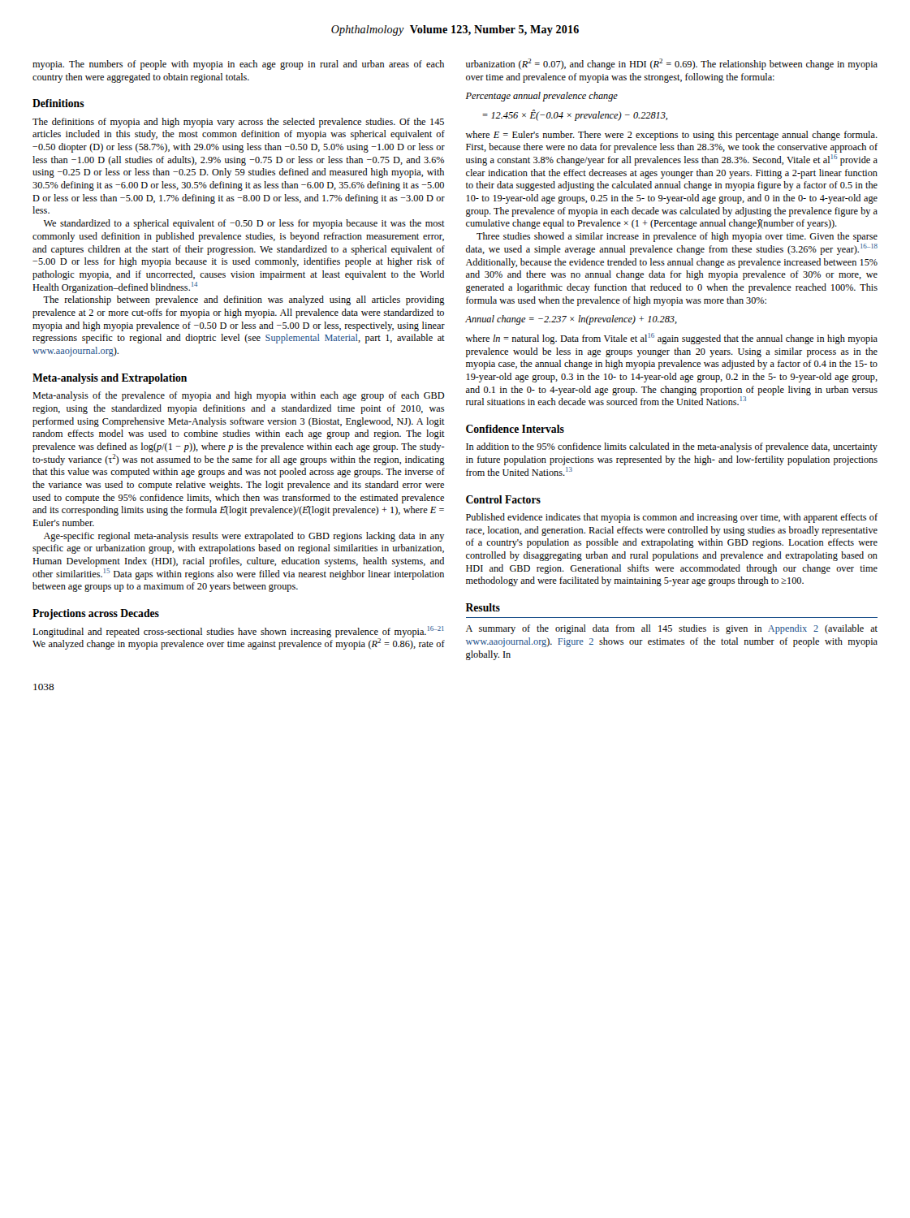Ophthalmology Volume 123, Number 5, May 2016
myopia. The numbers of people with myopia in each age group in rural and urban areas of each country then were aggregated to obtain regional totals.
Definitions
The definitions of myopia and high myopia vary across the selected prevalence studies. Of the 145 articles included in this study, the most common definition of myopia was spherical equivalent of −0.50 diopter (D) or less (58.7%), with 29.0% using less than −0.50 D, 5.0% using −1.00 D or less or less than −1.00 D (all studies of adults), 2.9% using −0.75 D or less or less than −0.75 D, and 3.6% using −0.25 D or less or less than −0.25 D. Only 59 studies defined and measured high myopia, with 30.5% defining it as −6.00 D or less, 30.5% defining it as less than −6.00 D, 35.6% defining it as −5.00 D or less or less than −5.00 D, 1.7% defining it as −8.00 D or less, and 1.7% defining it as −3.00 D or less.
We standardized to a spherical equivalent of −0.50 D or less for myopia because it was the most commonly used definition in published prevalence studies, is beyond refraction measurement error, and captures children at the start of their progression. We standardized to a spherical equivalent of −5.00 D or less for high myopia because it is used commonly, identifies people at higher risk of pathologic myopia, and if uncorrected, causes vision impairment at least equivalent to the World Health Organization–defined blindness.14
The relationship between prevalence and definition was analyzed using all articles providing prevalence at 2 or more cut-offs for myopia or high myopia. All prevalence data were standardized to myopia and high myopia prevalence of −0.50 D or less and −5.00 D or less, respectively, using linear regressions specific to regional and dioptric level (see Supplemental Material, part 1, available at www.aaojournal.org).
Meta-analysis and Extrapolation
Meta-analysis of the prevalence of myopia and high myopia within each age group of each GBD region, using the standardized myopia definitions and a standardized time point of 2010, was performed using Comprehensive Meta-Analysis software version 3 (Biostat, Englewood, NJ). A logit random effects model was used to combine studies within each age group and region. The logit prevalence was defined as log(p/(1 − p)), where p is the prevalence within each age group. The study-to-study variance (τ2) was not assumed to be the same for all age groups within the region, indicating that this value was computed within age groups and was not pooled across age groups. The inverse of the variance was used to compute relative weights. The logit prevalence and its standard error were used to compute the 95% confidence limits, which then was transformed to the estimated prevalence and its corresponding limits using the formula Ê(logit prevalence)/(Ê(logit prevalence) + 1), where E = Euler's number.
Age-specific regional meta-analysis results were extrapolated to GBD regions lacking data in any specific age or urbanization group, with extrapolations based on regional similarities in urbanization, Human Development Index (HDI), racial profiles, culture, education systems, health systems, and other similarities.15 Data gaps within regions also were filled via nearest neighbor linear interpolation between age groups up to a maximum of 20 years between groups.
Projections across Decades
Longitudinal and repeated cross-sectional studies have shown increasing prevalence of myopia.16–21 We analyzed change in myopia prevalence over time against prevalence of myopia (R2 = 0.86), rate of urbanization (R2 = 0.07), and change in HDI (R2 = 0.69). The relationship between change in myopia over time and prevalence of myopia was the strongest, following the formula:
Percentage annual prevalence change
= 12.456 × Ê(−0.04 × prevalence) − 0.22813,
where E = Euler's number. There were 2 exceptions to using this percentage annual change formula. First, because there were no data for prevalence less than 28.3%, we took the conservative approach of using a constant 3.8% change/year for all prevalences less than 28.3%. Second, Vitale et al16 provide a clear indication that the effect decreases at ages younger than 20 years. Fitting a 2-part linear function to their data suggested adjusting the calculated annual change in myopia figure by a factor of 0.5 in the 10- to 19-year-old age groups, 0.25 in the 5- to 9-year-old age group, and 0 in the 0- to 4-year-old age group. The prevalence of myopia in each decade was calculated by adjusting the prevalence figure by a cumulative change equal to Prevalence × (1 + (Percentage annual change)̂(number of years)).
Three studies showed a similar increase in prevalence of high myopia over time. Given the sparse data, we used a simple average annual prevalence change from these studies (3.26% per year).16–18 Additionally, because the evidence trended to less annual change as prevalence increased between 15% and 30% and there was no annual change data for high myopia prevalence of 30% or more, we generated a logarithmic decay function that reduced to 0 when the prevalence reached 100%. This formula was used when the prevalence of high myopia was more than 30%:
Annual change = −2.237 × ln(prevalence) + 10.283,
where ln = natural log. Data from Vitale et al16 again suggested that the annual change in high myopia prevalence would be less in age groups younger than 20 years. Using a similar process as in the myopia case, the annual change in high myopia prevalence was adjusted by a factor of 0.4 in the 15- to 19-year-old age group, 0.3 in the 10- to 14-year-old age group, 0.2 in the 5- to 9-year-old age group, and 0.1 in the 0- to 4-year-old age group. The changing proportion of people living in urban versus rural situations in each decade was sourced from the United Nations.13
Confidence Intervals
In addition to the 95% confidence limits calculated in the meta-analysis of prevalence data, uncertainty in future population projections was represented by the high- and low-fertility population projections from the United Nations.13
Control Factors
Published evidence indicates that myopia is common and increasing over time, with apparent effects of race, location, and generation. Racial effects were controlled by using studies as broadly representative of a country's population as possible and extrapolating within GBD regions. Location effects were controlled by disaggregating urban and rural populations and prevalence and extrapolating based on HDI and GBD region. Generational shifts were accommodated through our change over time methodology and were facilitated by maintaining 5-year age groups through to ≥100.
Results
A summary of the original data from all 145 studies is given in Appendix 2 (available at www.aaojournal.org). Figure 2 shows our estimates of the total number of people with myopia globally. In
1038